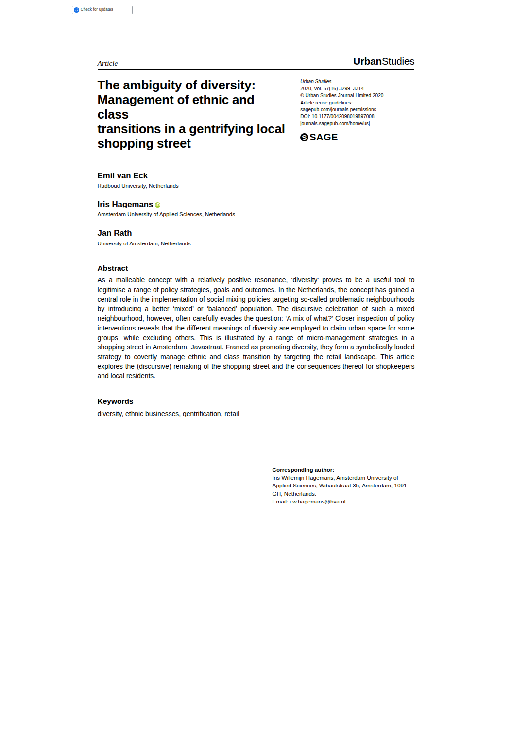Check for updates
Article
Urban Studies
The ambiguity of diversity:
Management of ethnic and class
transitions in a gentrifying local
shopping street
Urban Studies
2020, Vol. 57(16) 3299–3314
© Urban Studies Journal Limited 2020
Article reuse guidelines:
sagepub.com/journals-permissions
DOI: 10.1177/0042098019897008
journals.sagepub.com/home/usj
SSAGE
Emil van Eck
Radboud University, Netherlands
Iris HagemansiD
Amsterdam University of Applied Sciences, Netherlands
Jan Rath
University of Amsterdam, Netherlands
Abstract
As a malleable concept with a relatively positive resonance, ‘diversity’ proves to be a useful tool to legitimise a range of policy strategies, goals and outcomes. In the Netherlands, the concept has gained a central role in the implementation of social mixing policies targeting so-called problematic neighbourhoods by introducing a better ‘mixed’ or ‘balanced’ population. The discursive celebration of such a mixed neighbourhood, however, often carefully evades the question: ‘A mix of what?’ Closer inspection of policy interventions reveals that the different meanings of diversity are employed to claim urban space for some groups, while excluding others. This is illustrated by a range of micro-management strategies in a shopping street in Amsterdam, Javastraat. Framed as promoting diversity, they form a symbolically loaded strategy to covertly manage ethnic and class transition by targeting the retail landscape. This article explores the (discursive) remaking of the shopping street and the consequences thereof for shopkeepers and local residents.
Keywords
diversity, ethnic businesses, gentrification, retail
Corresponding author:
Iris Willemijn Hagemans, Amsterdam University of Applied Sciences, Wibautstraat 3b, Amsterdam, 1091 GH, Netherlands.
Email: i.w.hagemans@hva.nl